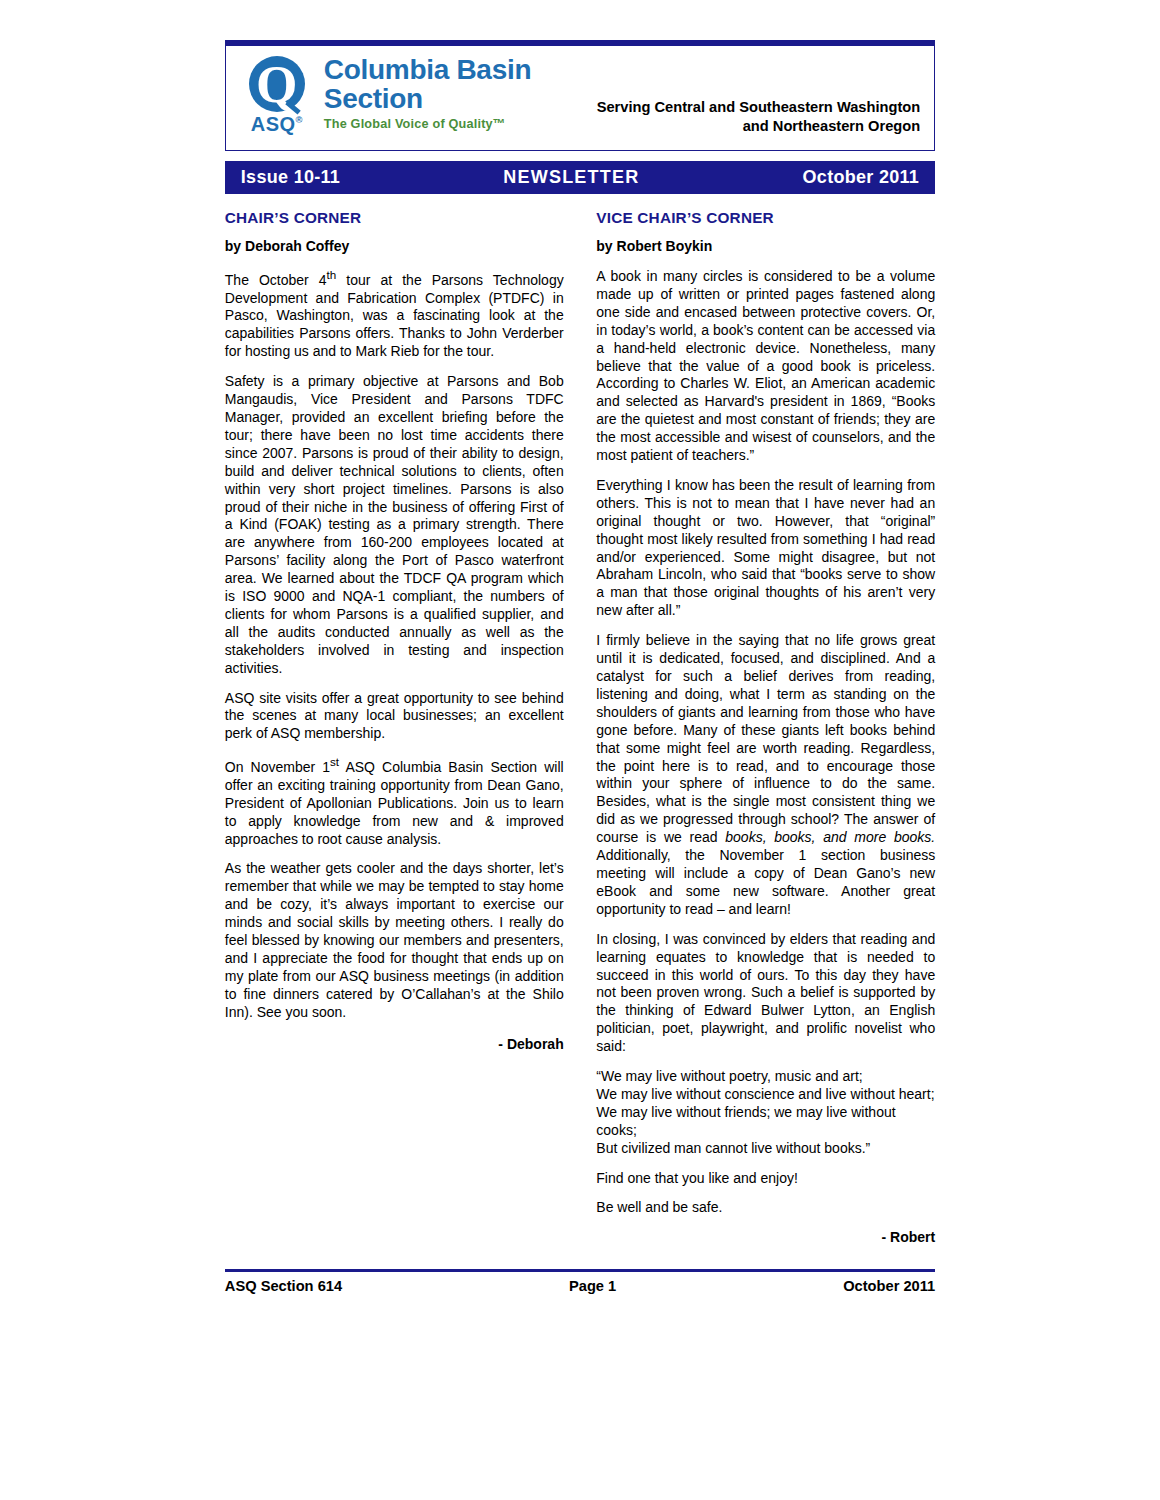Q
ASQ®
Columbia Basin
Section
The Global Voice of Quality™
Serving Central and Southeastern Washington
and Northeastern Oregon
Issue 10-11 NEWSLETTER October 2011
CHAIR’S CORNER
by Deborah Coffey
The October 4th tour at the Parsons Technology Development and Fabrication Complex (PTDFC) in Pasco, Washington, was a fascinating look at the capabilities Parsons offers. Thanks to John Verderber for hosting us and to Mark Rieb for the tour.
Safety is a primary objective at Parsons and Bob Mangaudis, Vice President and Parsons TDFC Manager, provided an excellent briefing before the tour; there have been no lost time accidents there since 2007. Parsons is proud of their ability to design, build and deliver technical solutions to clients, often within very short project timelines. Parsons is also proud of their niche in the business of offering First of a Kind (FOAK) testing as a primary strength. There are anywhere from 160-200 employees located at Parsons’ facility along the Port of Pasco waterfront area. We learned about the TDCF QA program which is ISO 9000 and NQA-1 compliant, the numbers of clients for whom Parsons is a qualified supplier, and all the audits conducted annually as well as the stakeholders involved in testing and inspection activities.
ASQ site visits offer a great opportunity to see behind the scenes at many local businesses; an excellent perk of ASQ membership.
On November 1st ASQ Columbia Basin Section will offer an exciting training opportunity from Dean Gano, President of Apollonian Publications. Join us to learn to apply knowledge from new and & improved approaches to root cause analysis.
As the weather gets cooler and the days shorter, let’s remember that while we may be tempted to stay home and be cozy, it’s always important to exercise our minds and social skills by meeting others. I really do feel blessed by knowing our members and presenters, and I appreciate the food for thought that ends up on my plate from our ASQ business meetings (in addition to fine dinners catered by O’Callahan’s at the Shilo Inn). See you soon.
- Deborah
VICE CHAIR’S CORNER
by Robert Boykin
A book in many circles is considered to be a volume made up of written or printed pages fastened along one side and encased between protective covers. Or, in today’s world, a book’s content can be accessed via a hand-held electronic device. Nonetheless, many believe that the value of a good book is priceless. According to Charles W. Eliot, an American academic and selected as Harvard's president in 1869, “Books are the quietest and most constant of friends; they are the most accessible and wisest of counselors, and the most patient of teachers.”
Everything I know has been the result of learning from others. This is not to mean that I have never had an original thought or two. However, that “original” thought most likely resulted from something I had read and/or experienced. Some might disagree, but not Abraham Lincoln, who said that “books serve to show a man that those original thoughts of his aren’t very new after all.”
I firmly believe in the saying that no life grows great until it is dedicated, focused, and disciplined. And a catalyst for such a belief derives from reading, listening and doing, what I term as standing on the shoulders of giants and learning from those who have gone before. Many of these giants left books behind that some might feel are worth reading. Regardless, the point here is to read, and to encourage those within your sphere of influence to do the same. Besides, what is the single most consistent thing we did as we progressed through school? The answer of course is we read books, books, and more books. Additionally, the November 1 section business meeting will include a copy of Dean Gano’s new eBook and some new software. Another great opportunity to read – and learn!
In closing, I was convinced by elders that reading and learning equates to knowledge that is needed to succeed in this world of ours. To this day they have not been proven wrong. Such a belief is supported by the thinking of Edward Bulwer Lytton, an English politician, poet, playwright, and prolific novelist who said:
“We may live without poetry, music and art;
We may live without conscience and live without heart;
We may live without friends; we may live without cooks;
But civilized man cannot live without books.”
Find one that you like and enjoy!
Be well and be safe.
- Robert
ASQ Section 614 Page 1 October 2011